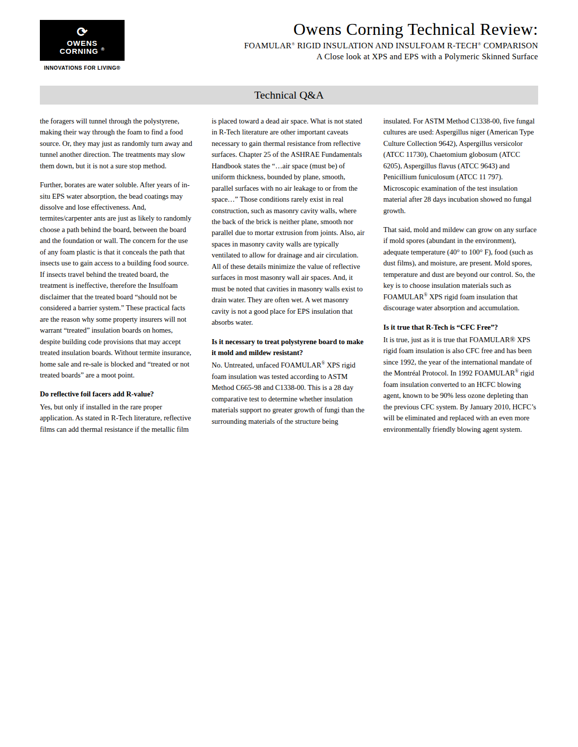⟳ OWENS
CORNING ®
INNOVATIONS FOR LIVING®
Owens Corning Technical Review:
FOAMULAR® RIGID INSULATION AND INSULFOAM R-TECH® COMPARISON
A Close look at XPS and EPS with a Polymeric Skinned Surface
Technical Q&A
the foragers will tunnel through the polystyrene, making their way through the foam to find a food source. Or, they may just as randomly turn away and tunnel another direction. The treatments may slow them down, but it is not a sure stop method.
Further, borates are water soluble. After years of in-situ EPS water absorption, the bead coatings may dissolve and lose effectiveness. And, termites/carpenter ants are just as likely to randomly choose a path behind the board, between the board and the foundation or wall. The concern for the use of any foam plastic is that it conceals the path that insects use to gain access to a building food source. If insects travel behind the treated board, the treatment is ineffective, therefore the Insulfoam disclaimer that the treated board “should not be considered a barrier system.” These practical facts are the reason why some property insurers will not warrant “treated” insulation boards on homes, despite building code provisions that may accept treated insulation boards. Without termite insurance, home sale and re-sale is blocked and “treated or not treated boards” are a moot point.
Do reflective foil facers add R-value?
Yes, but only if installed in the rare proper application. As stated in R-Tech literature, reflective films can add thermal resistance if the metallic film is placed toward a dead air space. What is not stated in R-Tech literature are other important caveats necessary to gain thermal resistance from reflective surfaces. Chapter 25 of the ASHRAE Fundamentals Handbook states the “…air space (must be) of uniform thickness, bounded by plane, smooth, parallel surfaces with no air leakage to or from the space…” Those conditions rarely exist in real construction, such as masonry cavity walls, where the back of the brick is neither plane, smooth nor parallel due to mortar extrusion from joints. Also, air spaces in masonry cavity walls are typically ventilated to allow for drainage and air circulation. All of these details minimize the value of reflective surfaces in most masonry wall air spaces. And, it must be noted that cavities in masonry walls exist to drain water. They are often wet. A wet masonry cavity is not a good place for EPS insulation that absorbs water.
Is it necessary to treat polystyrene board to make it mold and mildew resistant?
No. Untreated, unfaced FOAMULAR® XPS rigid foam insulation was tested according to ASTM Method C665-98 and C1338-00. This is a 28 day comparative test to determine whether insulation materials support no greater growth of fungi than the surrounding materials of the structure being insulated. For ASTM Method C1338-00, five fungal cultures are used: Aspergillus niger (American Type Culture Collection 9642), Aspergillus versicolor (ATCC 11730), Chaetomium globosum (ATCC 6205), Aspergillus flavus (ATCC 9643) and Penicillium funiculosum (ATCC 11 797). Microscopic examination of the test insulation material after 28 days incubation showed no fungal growth.
That said, mold and mildew can grow on any surface if mold spores (abundant in the environment), adequate temperature (40° to 100° F), food (such as dust films), and moisture, are present. Mold spores, temperature and dust are beyond our control. So, the key is to choose insulation materials such as FOAMULAR® XPS rigid foam insulation that discourage water absorption and accumulation.
Is it true that R-Tech is “CFC Free”?
It is true, just as it is true that FOAMULAR® XPS rigid foam insulation is also CFC free and has been since 1992, the year of the international mandate of the Montréal Protocol. In 1992 FOAMULAR® rigid foam insulation converted to an HCFC blowing agent, known to be 90% less ozone depleting than the previous CFC system. By January 2010, HCFC’s will be eliminated and replaced with an even more environmentally friendly blowing agent system.